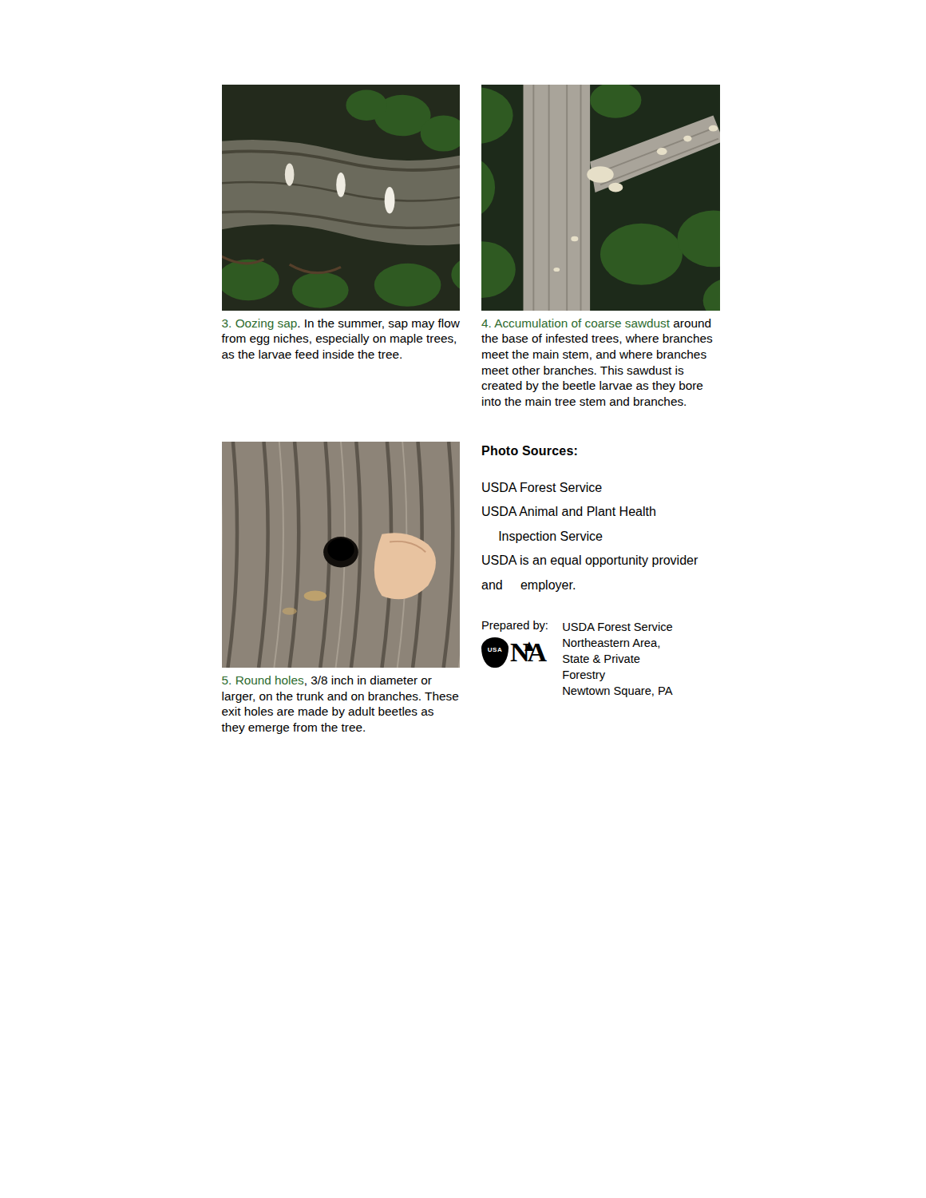3. Oozing sap. In the summer, sap may flow from egg niches, especially on maple trees, as the larvae feed inside the tree.
4. Accumulation of coarse sawdust around the base of infested trees, where branches meet the main stem, and where branches meet other branches. This sawdust is created by the beetle larvae as they bore into the main tree stem and branches.
5. Round holes, 3/8 inch in diameter or larger, on the trunk and on branches. These exit holes are made by adult beetles as they emerge from the tree.
Photo Sources:
USDA Forest Service
USDA Animal and Plant Health
Inspection Service
USDA is an equal opportunity provider
and employer.
Prepared by:
USA
N▲A
USDA Forest Service
Northeastern Area,
State & Private
Forestry
Newtown Square, PA